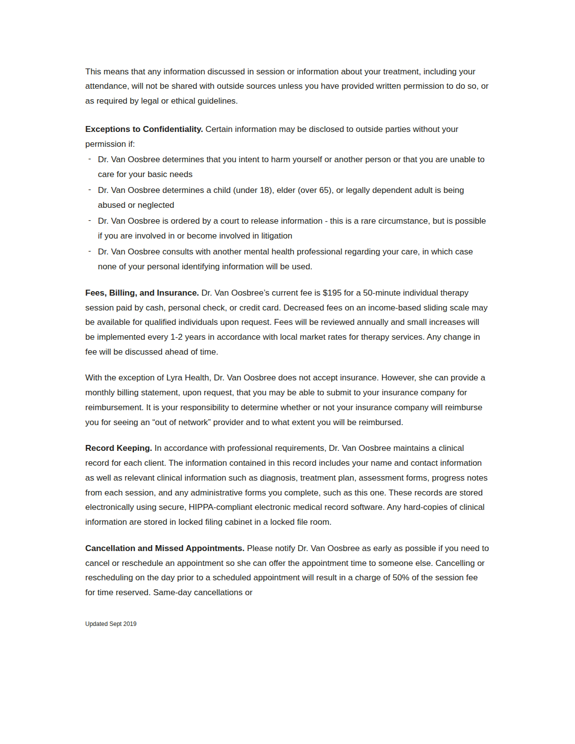This means that any information discussed in session or information about your treatment, including your attendance, will not be shared with outside sources unless you have provided written permission to do so, or as required by legal or ethical guidelines.
Exceptions to Confidentiality. Certain information may be disclosed to outside parties without your permission if:
Dr. Van Oosbree determines that you intent to harm yourself or another person or that you are unable to care for your basic needs
Dr. Van Oosbree determines a child (under 18), elder (over 65), or legally dependent adult is being abused or neglected
Dr. Van Oosbree is ordered by a court to release information - this is a rare circumstance, but is possible if you are involved in or become involved in litigation
Dr. Van Oosbree consults with another mental health professional regarding your care, in which case none of your personal identifying information will be used.
Fees, Billing, and Insurance. Dr. Van Oosbree’s current fee is $195 for a 50-minute individual therapy session paid by cash, personal check, or credit card. Decreased fees on an income-based sliding scale may be available for qualified individuals upon request. Fees will be reviewed annually and small increases will be implemented every 1-2 years in accordance with local market rates for therapy services. Any change in fee will be discussed ahead of time.
With the exception of Lyra Health, Dr. Van Oosbree does not accept insurance. However, she can provide a monthly billing statement, upon request, that you may be able to submit to your insurance company for reimbursement. It is your responsibility to determine whether or not your insurance company will reimburse you for seeing an “out of network” provider and to what extent you will be reimbursed.
Record Keeping. In accordance with professional requirements, Dr. Van Oosbree maintains a clinical record for each client. The information contained in this record includes your name and contact information as well as relevant clinical information such as diagnosis, treatment plan, assessment forms, progress notes from each session, and any administrative forms you complete, such as this one. These records are stored electronically using secure, HIPPA-compliant electronic medical record software. Any hard-copies of clinical information are stored in locked filing cabinet in a locked file room.
Cancellation and Missed Appointments. Please notify Dr. Van Oosbree as early as possible if you need to cancel or reschedule an appointment so she can offer the appointment time to someone else. Cancelling or rescheduling on the day prior to a scheduled appointment will result in a charge of 50% of the session fee for time reserved. Same-day cancellations or
Updated Sept 2019